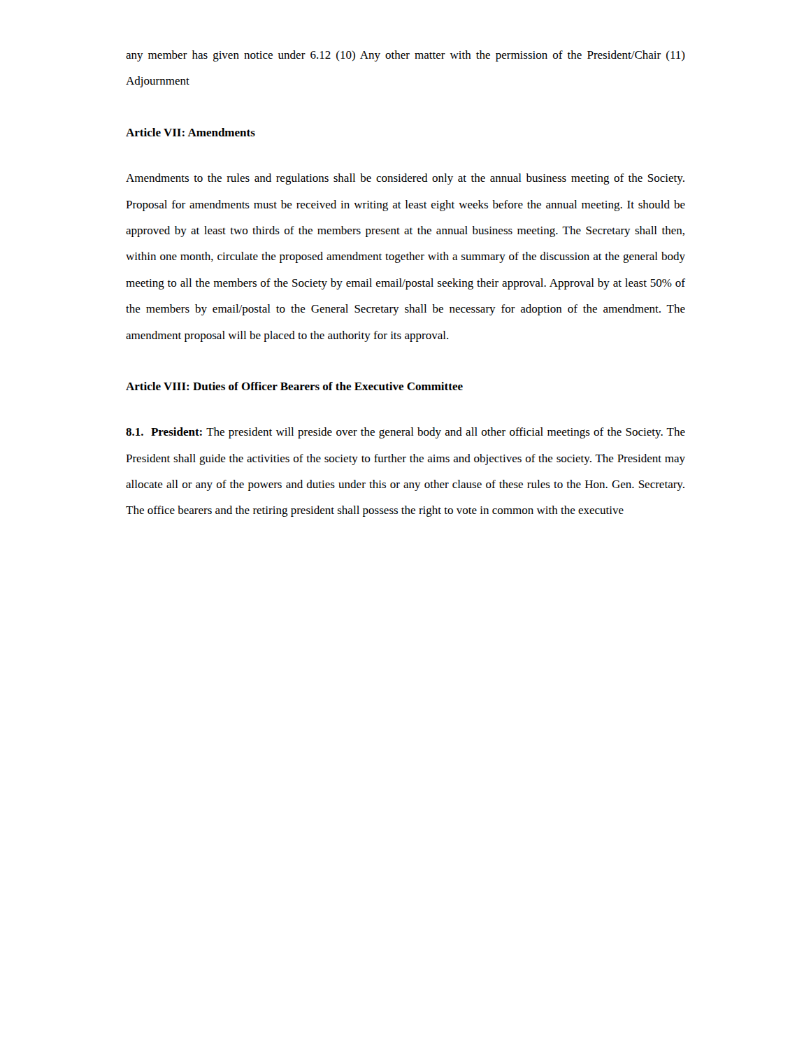any member has given notice under 6.12 (10) Any other matter with the permission of the President/Chair (11) Adjournment
Article VII: Amendments
Amendments to the rules and regulations shall be considered only at the annual business meeting of the Society. Proposal for amendments must be received in writing at least eight weeks before the annual meeting. It should be approved by at least two thirds of the members present at the annual business meeting. The Secretary shall then, within one month, circulate the proposed amendment together with a summary of the discussion at the general body meeting to all the members of the Society by email email/postal seeking their approval. Approval by at least 50% of the members by email/postal to the General Secretary shall be necessary for adoption of the amendment. The amendment proposal will be placed to the authority for its approval.
Article VIII: Duties of Officer Bearers of the Executive Committee
8.1. President: The president will preside over the general body and all other official meetings of the Society. The President shall guide the activities of the society to further the aims and objectives of the society. The President may allocate all or any of the powers and duties under this or any other clause of these rules to the Hon. Gen. Secretary. The office bearers and the retiring president shall possess the right to vote in common with the executive